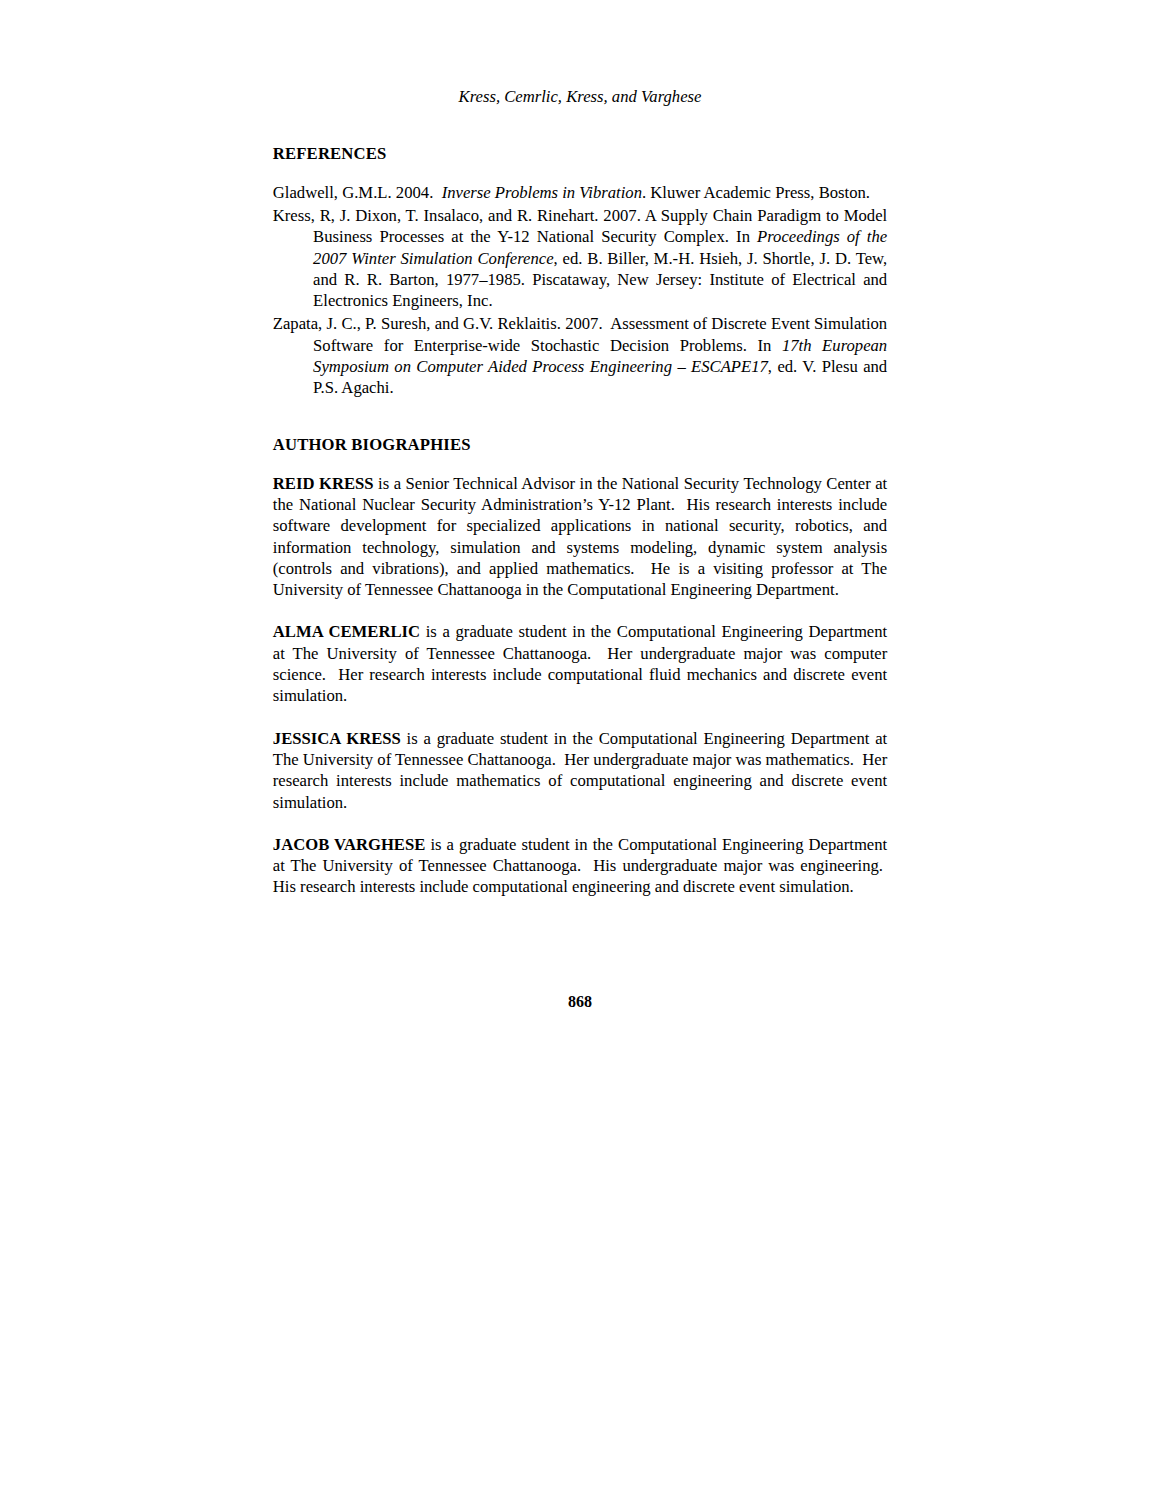Kress, Cemrlic, Kress, and Varghese
REFERENCES
Gladwell, G.M.L. 2004. Inverse Problems in Vibration. Kluwer Academic Press, Boston.
Kress, R, J. Dixon, T. Insalaco, and R. Rinehart. 2007. A Supply Chain Paradigm to Model Business Processes at the Y-12 National Security Complex. In Proceedings of the 2007 Winter Simulation Conference, ed. B. Biller, M.-H. Hsieh, J. Shortle, J. D. Tew, and R. R. Barton, 1977–1985. Piscataway, New Jersey: Institute of Electrical and Electronics Engineers, Inc.
Zapata, J. C., P. Suresh, and G.V. Reklaitis. 2007. Assessment of Discrete Event Simulation Software for Enterprise-wide Stochastic Decision Problems. In 17th European Symposium on Computer Aided Process Engineering – ESCAPE17, ed. V. Plesu and P.S. Agachi.
AUTHOR BIOGRAPHIES
REID KRESS is a Senior Technical Advisor in the National Security Technology Center at the National Nuclear Security Administration’s Y-12 Plant. His research interests include software development for specialized applications in national security, robotics, and information technology, simulation and systems modeling, dynamic system analysis (controls and vibrations), and applied mathematics. He is a visiting professor at The University of Tennessee Chattanooga in the Computational Engineering Department.
ALMA CEMERLIC is a graduate student in the Computational Engineering Department at The University of Tennessee Chattanooga. Her undergraduate major was computer science. Her research interests include computational fluid mechanics and discrete event simulation.
JESSICA KRESS is a graduate student in the Computational Engineering Department at The University of Tennessee Chattanooga. Her undergraduate major was mathematics. Her research interests include mathematics of computational engineering and discrete event simulation.
JACOB VARGHESE is a graduate student in the Computational Engineering Department at The University of Tennessee Chattanooga. His undergraduate major was engineering. His research interests include computational engineering and discrete event simulation.
868